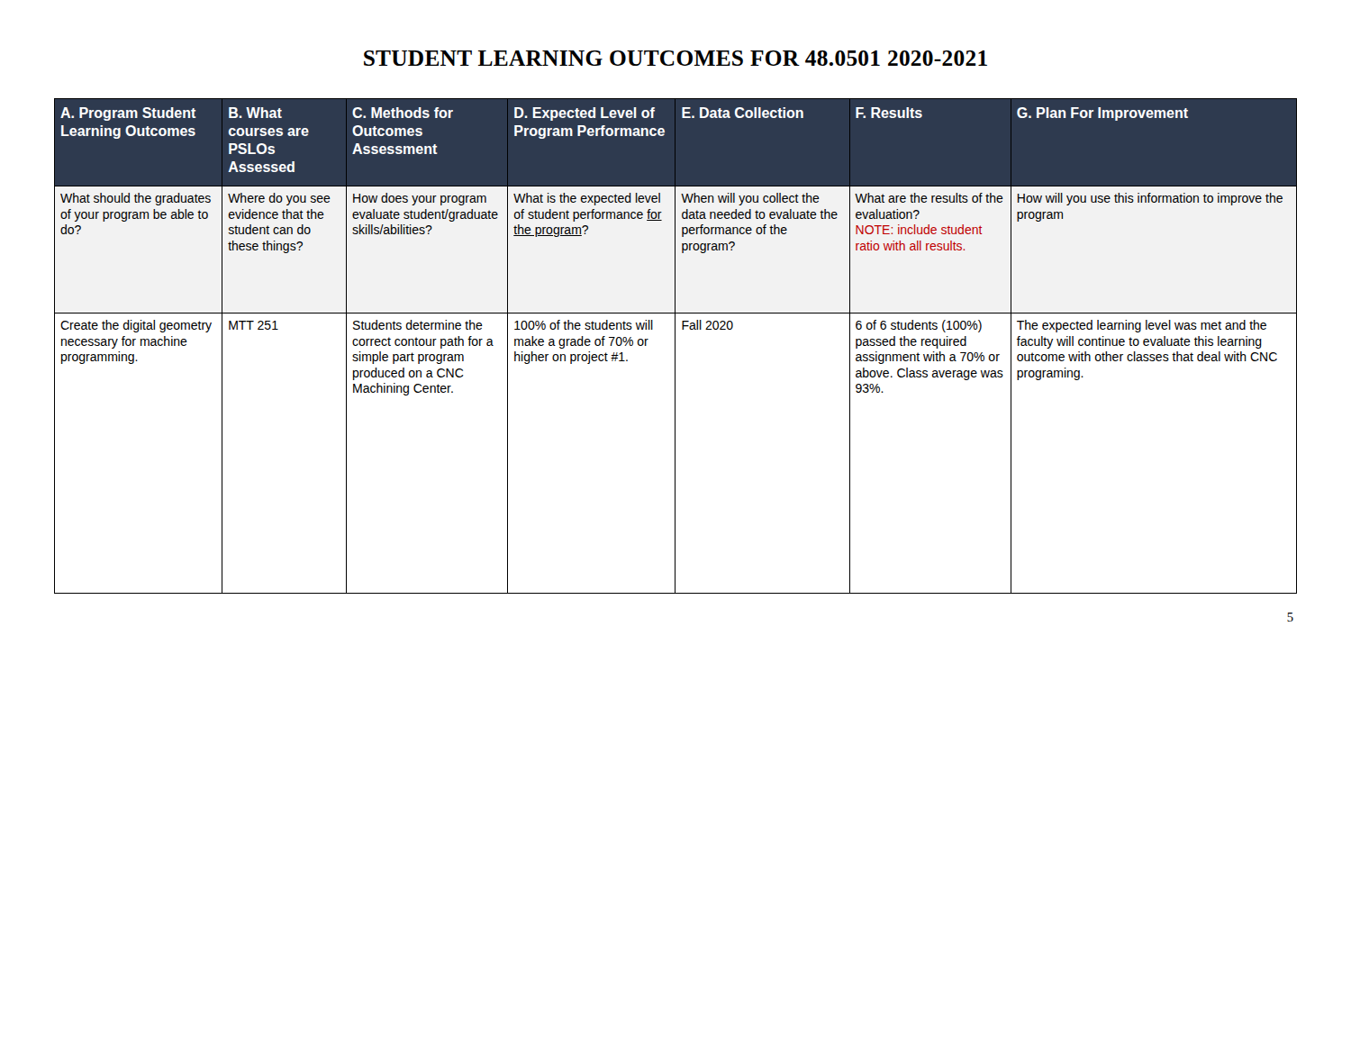STUDENT LEARNING OUTCOMES FOR 48.0501 2020-2021
| A. Program Student Learning Outcomes | B. What courses are PSLOs Assessed | C. Methods for Outcomes Assessment | D. Expected Level of Program Performance | E. Data Collection | F. Results | G. Plan For Improvement |
| --- | --- | --- | --- | --- | --- | --- |
| What should the graduates of your program be able to do? | Where do you see evidence that the student can do these things? | How does your program evaluate student/graduate skills/abilities? | What is the expected level of student performance for the program ? | When will you collect the data needed to evaluate the performance of the program? | What are the results of the evaluation? NOTE: include student ratio with all results. | How will you use this information to improve the program |
| Create the digital geometry necessary for machine programming. | MTT 251 | Students determine the correct contour path for a simple part program produced on a CNC Machining Center. | 100% of the students will make a grade of 70% or higher on project #1. | Fall 2020 | 6 of 6 students (100%) passed the required assignment with a 70% or above. Class average was 93%. | The expected learning level was met and the faculty will continue to evaluate this learning outcome with other classes that deal with CNC programing. |
5